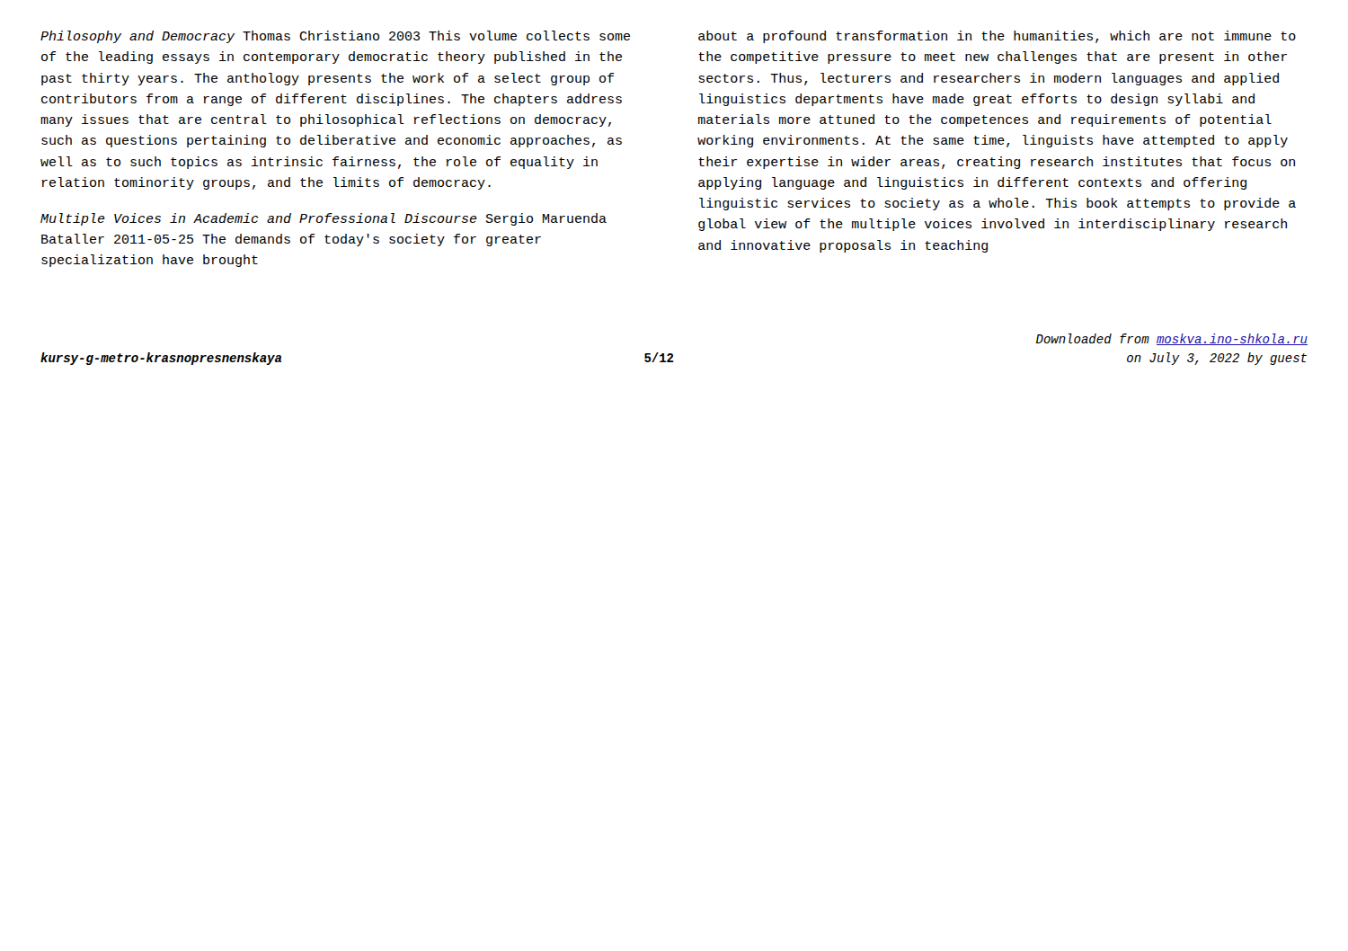Philosophy and Democracy Thomas Christiano 2003 This volume collects some of the leading essays in contemporary democratic theory published in the past thirty years. The anthology presents the work of a select group of contributors from a range of different disciplines. The chapters address many issues that are central to philosophical reflections on democracy, such as questions pertaining to deliberative and economic approaches, as well as to such topics as intrinsic fairness, the role of equality in relation tominority groups, and the limits of democracy.
Multiple Voices in Academic and Professional Discourse Sergio Maruenda Bataller 2011-05-25 The demands of today's society for greater specialization have brought
about a profound transformation in the humanities, which are not immune to the competitive pressure to meet new challenges that are present in other sectors. Thus, lecturers and researchers in modern languages and applied linguistics departments have made great efforts to design syllabi and materials more attuned to the competences and requirements of potential working environments. At the same time, linguists have attempted to apply their expertise in wider areas, creating research institutes that focus on applying language and linguistics in different contexts and offering linguistic services to society as a whole. This book attempts to provide a global view of the multiple voices involved in interdisciplinary research and innovative proposals in teaching
kursy-g-metro-krasnopresnenskaya
5/12
Downloaded from moskva.ino-shkola.ru
on July 3, 2022 by guest